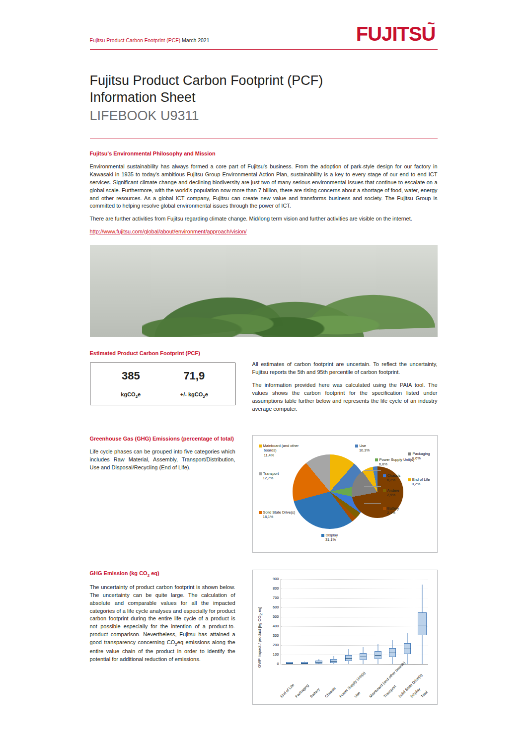Fujitsu Product Carbon Footprint (PCF) March 2021
FUJ~ITSU
Fujitsu Product Carbon Footprint (PCF)
Information Sheet
LIFEBOOK U9311
Fujitsu's Environmental Philosophy and Mission
Environmental sustainability has always formed a core part of Fujitsu's business. From the adoption of park-style design for our factory in Kawasaki in 1935 to today's ambitious Fujitsu Group Environmental Action Plan, sustainability is a key to every stage of our end to end ICT services. Significant climate change and declining biodiversity are just two of many serious environmental issues that continue to escalate on a global scale. Furthermore, with the world's population now more than 7 billion, there are rising concerns about a shortage of food, water, energy and other resources. As a global ICT company, Fujitsu can create new value and transforms business and society. The Fujitsu Group is committed to helping resolve global environmental issues through the power of ICT.
There are further activities from Fujitsu regarding climate change. Mid/long term vision and further activities are visible on the internet.
http://www.fujitsu.com/global/about/environment/approach/vision/
Estimated Product Carbon Footprint (PCF)
385
kgCO2e
71,9
+/- kgCO2e
All estimates of carbon footprint are uncertain. To reflect the uncertainty, Fujitsu reports the 5th and 95th percentile of carbon footprint.
The information provided here was calculated using the PAIA tool. The values shows the carbon footprint for the specification listed under assumptions table further below and represents the life cycle of an industry average computer.
Greenhouse Gas (GHG) Emissions (percentage of total)
Life cycle phases can be grouped into five categories which includes Raw Material, Assembly, Transport/Distribution, Use and Disposal/Recycling (End of Life).
Mainboard (and other
boards)
11,4%
Use
10,3%
Power Supply Unit(s)
6,8%
Chassis
6,2%
Andere
2,9%
Battery
2,1%
Transport
12,7%
Solid State Drive(s)
18,1%
Display
31,1%
Packaging
0,6%
End of Life
0,2%
GHG Emission (kg CO2 eq)
The uncertainty of product carbon footprint is shown below. The uncertainty can be quite large. The calculation of absolute and comparable values for all the impacted categories of a life cycle analyses and especially for product carbon footprint during the entire life cycle of a product is not possible especially for the intention of a product-to-product comparison. Nevertheless, Fujitsu has attained a good transparency concerning CO2eq emissions along the entire value chain of the product in order to identify the potential for additional reduction of emissions.
GWP impact / product [kg CO2 eq]
0
100
200
300
400
500
600
700
800
900
End of Life Packaging Battery Chassis Power Supply Unit(s) Use Mainboard (and other boards) Transport Solid State Drive(s) Display Total